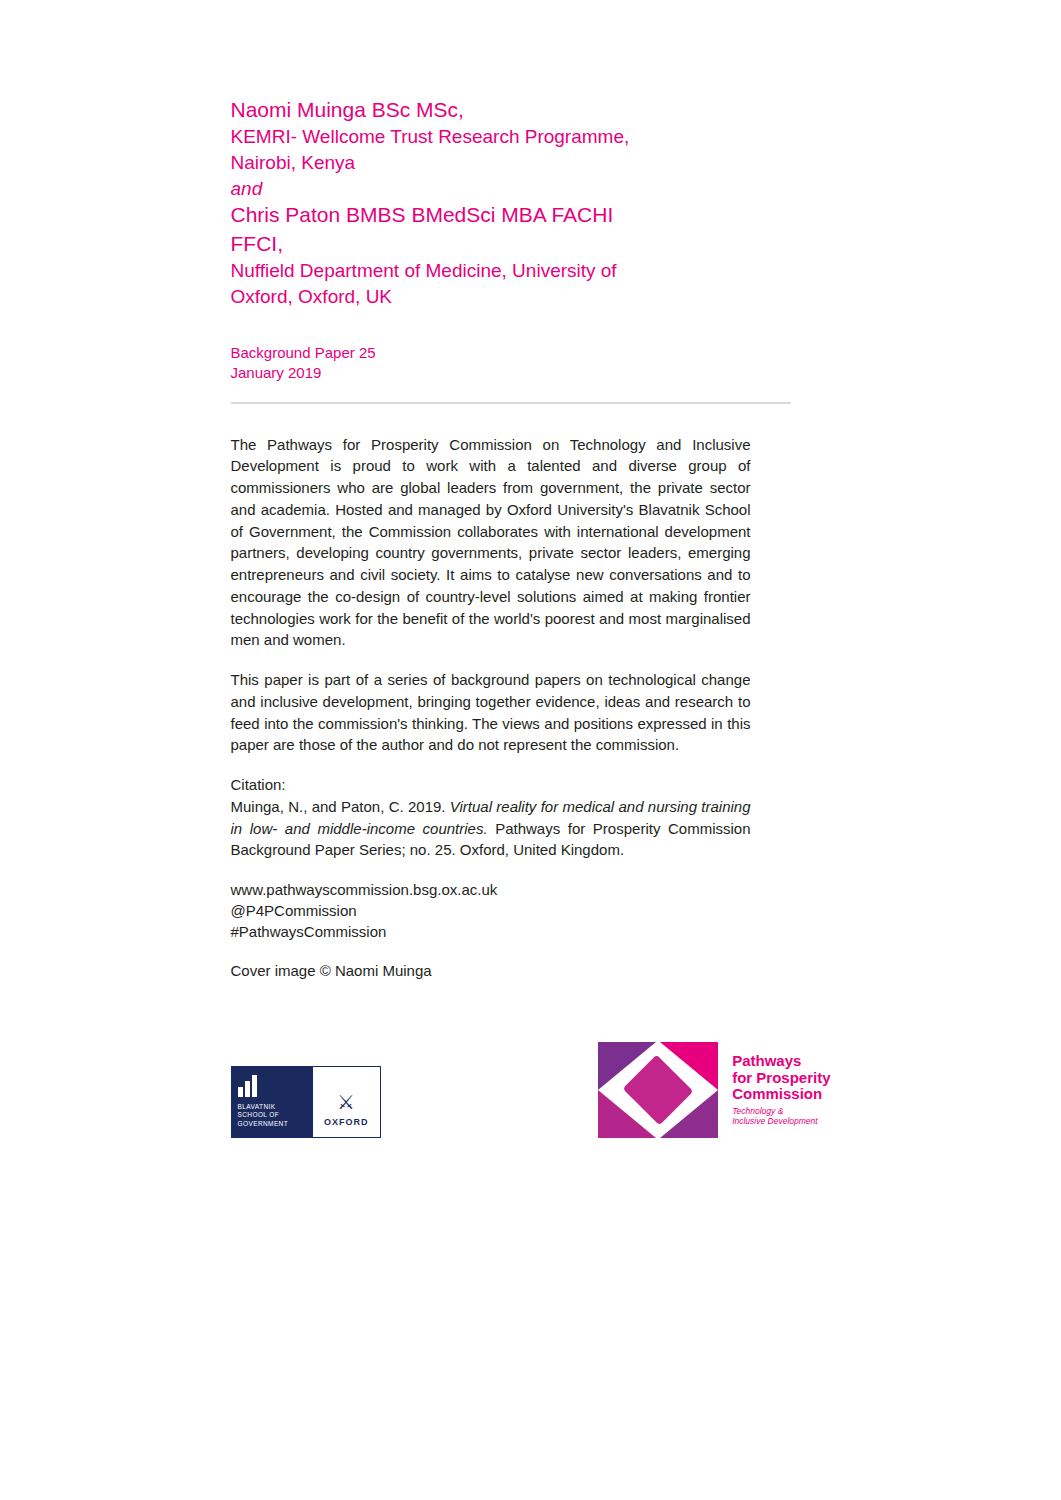Naomi Muinga BSc MSc,
KEMRI- Wellcome Trust Research Programme,
Nairobi, Kenya
and
Chris Paton BMBS BMedSci MBA FACHI FFCI,
Nuffield Department of Medicine, University of
Oxford, Oxford, UK
Background Paper 25
January 2019
The Pathways for Prosperity Commission on Technology and Inclusive Development is proud to work with a talented and diverse group of commissioners who are global leaders from government, the private sector and academia. Hosted and managed by Oxford University's Blavatnik School of Government, the Commission collaborates with international development partners, developing country governments, private sector leaders, emerging entrepreneurs and civil society. It aims to catalyse new conversations and to encourage the co-design of country-level solutions aimed at making frontier technologies work for the benefit of the world's poorest and most marginalised men and women.
This paper is part of a series of background papers on technological change and inclusive development, bringing together evidence, ideas and research to feed into the commission's thinking. The views and positions expressed in this paper are those of the author and do not represent the commission.
Citation:
Muinga, N., and Paton, C. 2019. Virtual reality for medical and nursing training in low- and middle-income countries. Pathways for Prosperity Commission Background Paper Series; no. 25. Oxford, United Kingdom.
www.pathwayscommission.bsg.ox.ac.uk
@P4PCommission
#PathwaysCommission
Cover image © Naomi Muinga
BLAVATNIK
SCHOOL OF
GOVERNMENT
⚔
OXFORD
Pathways
for Prosperity
Commission
Technology &
Inclusive Development